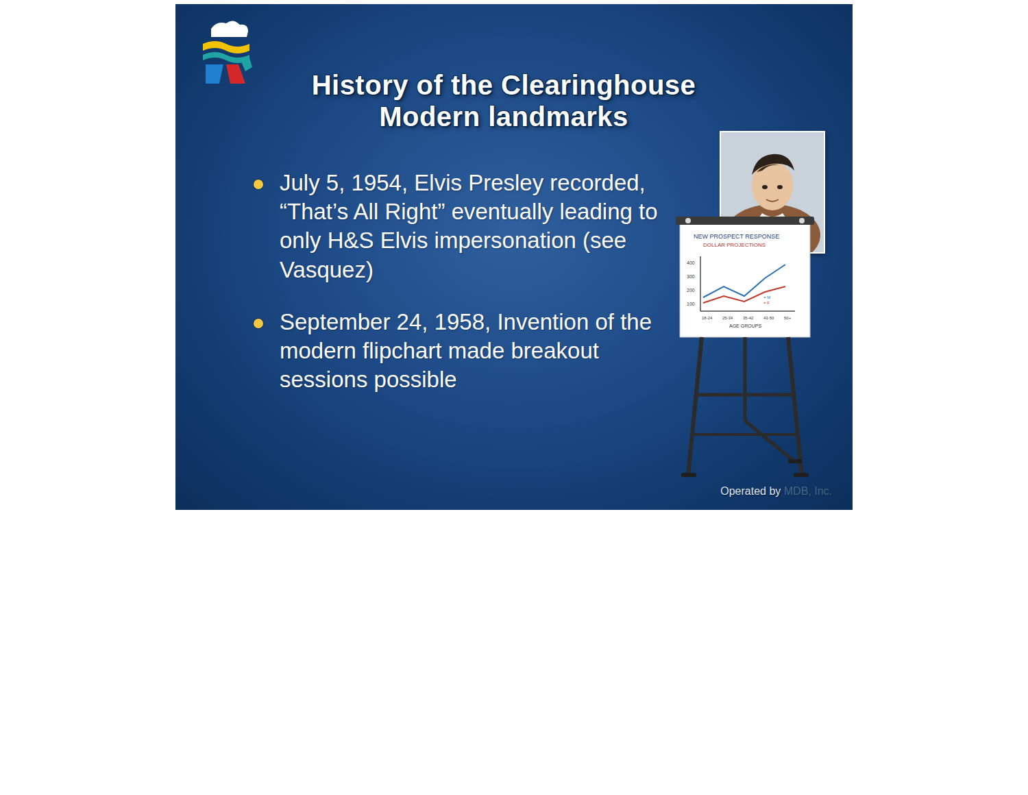History of the ClearinghouseModern landmarks
July 5, 1954, Elvis Presley recorded, “That’s All Right” eventually leading to only H&S Elvis impersonation (see Vasquez)
September 24, 1958, Invention of the modern flipchart made breakout sessions possible
NEW PROSPECT RESPONSE DOLLAR PROJECTIONS 400 300 200 100 = M = F 18-24 25-34 35-42 43-50 50+ AGE GROUPS
Operated by MDB, Inc.